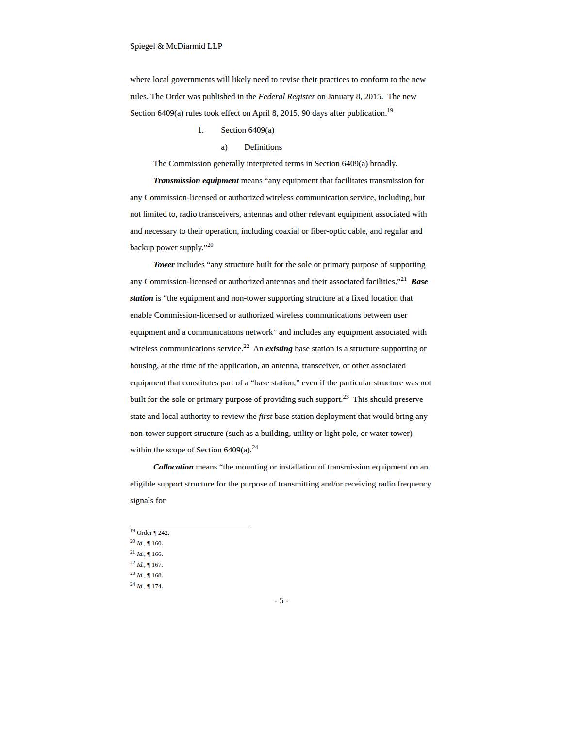Spiegel & McDiarmid LLP
where local governments will likely need to revise their practices to conform to the new rules. The Order was published in the Federal Register on January 8, 2015. The new Section 6409(a) rules took effect on April 8, 2015, 90 days after publication.19
1. Section 6409(a)
a) Definitions
The Commission generally interpreted terms in Section 6409(a) broadly.
Transmission equipment means “any equipment that facilitates transmission for any Commission-licensed or authorized wireless communication service, including, but not limited to, radio transceivers, antennas and other relevant equipment associated with and necessary to their operation, including coaxial or fiber-optic cable, and regular and backup power supply.”20
Tower includes “any structure built for the sole or primary purpose of supporting any Commission-licensed or authorized antennas and their associated facilities.”21 Base station is “the equipment and non-tower supporting structure at a fixed location that enable Commission-licensed or authorized wireless communications between user equipment and a communications network” and includes any equipment associated with wireless communications service.22 An existing base station is a structure supporting or housing, at the time of the application, an antenna, transceiver, or other associated equipment that constitutes part of a “base station,” even if the particular structure was not built for the sole or primary purpose of providing such support.23 This should preserve state and local authority to review the first base station deployment that would bring any non-tower support structure (such as a building, utility or light pole, or water tower) within the scope of Section 6409(a).24
Collocation means “the mounting or installation of transmission equipment on an eligible support structure for the purpose of transmitting and/or receiving radio frequency signals for
19 Order ¶ 242.
20 Id., ¶ 160.
21 Id., ¶ 166.
22 Id., ¶ 167.
23 Id., ¶ 168.
24 Id., ¶ 174.
- 5 -